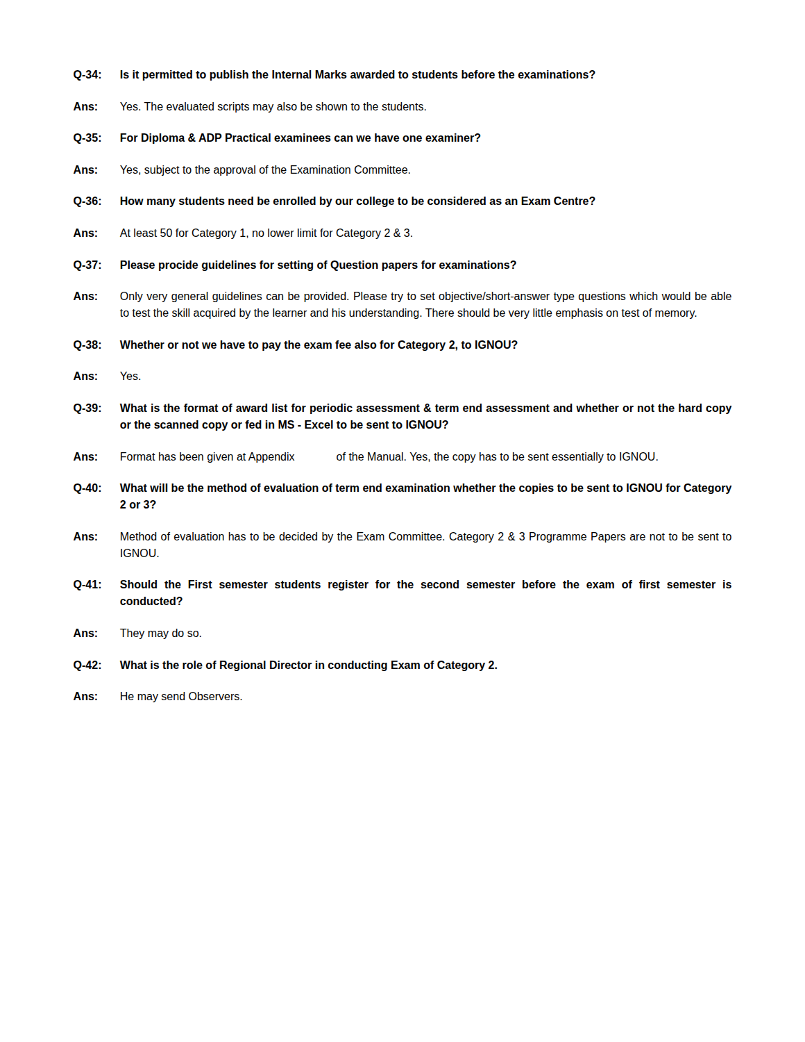Q-34:
Is it permitted to publish the Internal Marks awarded to students before the examinations?
Ans:
Yes. The evaluated scripts may also be shown to the students.
Q-35:
For Diploma & ADP Practical examinees can we have one examiner?
Ans:
Yes, subject to the approval of the Examination Committee.
Q-36:
How many students need be enrolled by our college to be considered as an Exam Centre?
Ans:
At least 50 for Category 1, no lower limit for Category 2 & 3.
Q-37:
Please procide guidelines for setting of Question papers for examinations?
Ans:
Only very general guidelines can be provided. Please try to set objective/short-answer type questions which would be able to test the skill acquired by the learner and his understanding. There should be very little emphasis on test of memory.
Q-38:
Whether or not we have to pay the exam fee also for Category 2, to IGNOU?
Ans:
Yes.
Q-39:
What is the format of award list for periodic assessment & term end assessment and whether or not the hard copy or the scanned copy or fed in MS - Excel to be sent to IGNOU?
Ans:
Format has been given at Appendix of the Manual. Yes, the copy has to be sent essentially to IGNOU.
Q-40:
What will be the method of evaluation of term end examination whether the copies to be sent to IGNOU for Category 2 or 3?
Ans:
Method of evaluation has to be decided by the Exam Committee. Category 2 & 3 Programme Papers are not to be sent to IGNOU.
Q-41:
Should the First semester students register for the second semester before the exam of first semester is conducted?
Ans:
They may do so.
Q-42:
What is the role of Regional Director in conducting Exam of Category 2.
Ans:
He may send Observers.